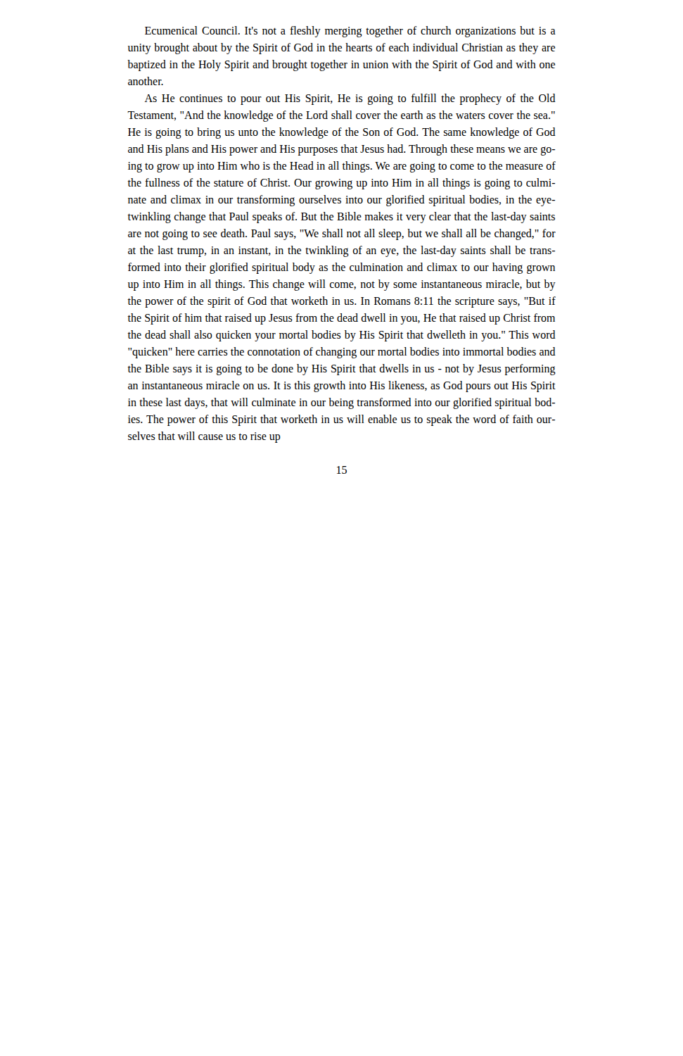Ecumenical Council. It's not a fleshly merging together of church organizations but is a unity brought about by the Spirit of God in the hearts of each individual Christian as they are baptized in the Holy Spirit and brought together in union with the Spirit of God and with one another.
As He continues to pour out His Spirit, He is going to fulfill the prophecy of the Old Testament, "And the knowledge of the Lord shall cover the earth as the waters cover the sea." He is going to bring us unto the knowledge of the Son of God. The same knowledge of God and His plans and His power and His purposes that Jesus had. Through these means we are going to grow up into Him who is the Head in all things. We are going to come to the measure of the fullness of the stature of Christ. Our growing up into Him in all things is going to culminate and climax in our transforming ourselves into our glorified spiritual bodies, in the eye-twinkling change that Paul speaks of. But the Bible makes it very clear that the last-day saints are not going to see death. Paul says, "We shall not all sleep, but we shall all be changed," for at the last trump, in an instant, in the twinkling of an eye, the last-day saints shall be transformed into their glorified spiritual body as the culmination and climax to our having grown up into Him in all things. This change will come, not by some instantaneous miracle, but by the power of the spirit of God that worketh in us. In Romans 8:11 the scripture says, "But if the Spirit of him that raised up Jesus from the dead dwell in you, He that raised up Christ from the dead shall also quicken your mortal bodies by His Spirit that dwelleth in you." This word "quicken" here carries the connotation of changing our mortal bodies into immortal bodies and the Bible says it is going to be done by His Spirit that dwells in us - not by Jesus performing an instantaneous miracle on us. It is this growth into His likeness, as God pours out His Spirit in these last days, that will culminate in our being transformed into our glorified spiritual bodies. The power of this Spirit that worketh in us will enable us to speak the word of faith ourselves that will cause us to rise up
15